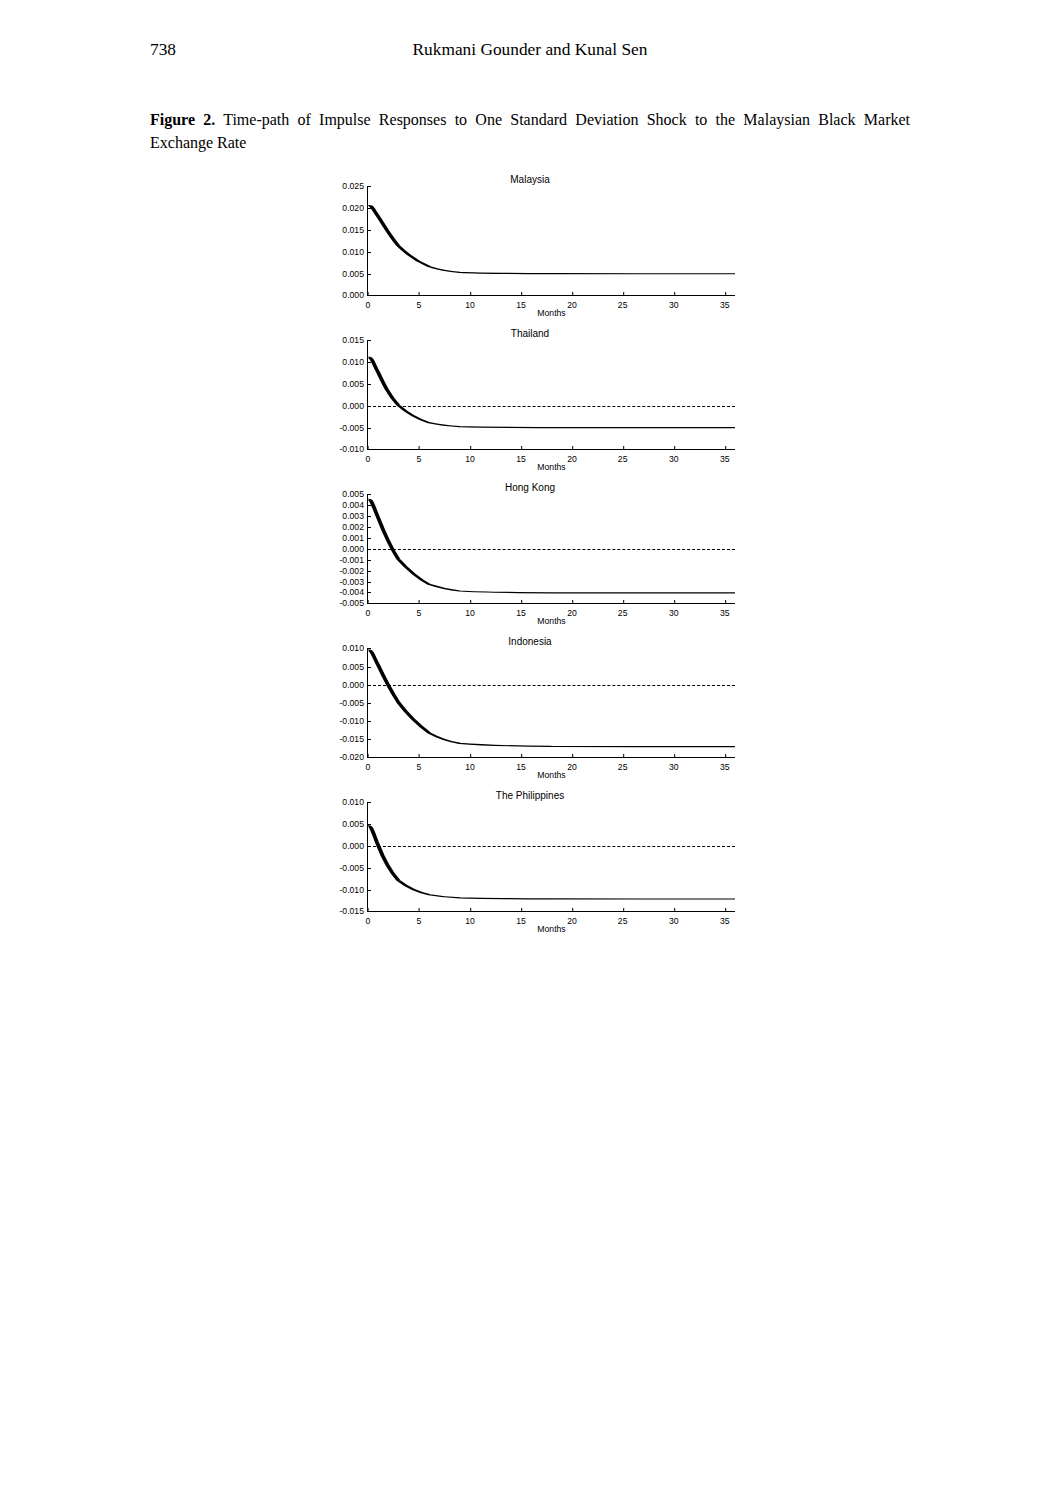738
Rukmani Gounder and Kunal Sen
Figure 2. Time-path of Impulse Responses to One Standard Deviation Shock to the Malaysian Black Market Exchange Rate
Malaysia
0.025 0.020 0.015 0.010 0.005 0.000 0 5 10 15 20 25 30 35 Months
Thailand
0.015 0.010 0.005 0.000 -0.005 -0.010
0 5 10 15 20 25 30 35 Months
Hong Kong
0.005 0.004 0.003 0.002 0.001 0.000 -0.001 -0.002 -0.003 -0.004 -0.005
0 5 10 15 20 25 30 35 Months
Indonesia
0.010 0.005 0.000 -0.005 -0.010 -0.015 -0.020
0 5 10 15 20 25 30 35 Months
The Philippines
0.010 0.005 0.000 -0.005 -0.010 -0.015
0 5 10 15 20 25 30 35 Months